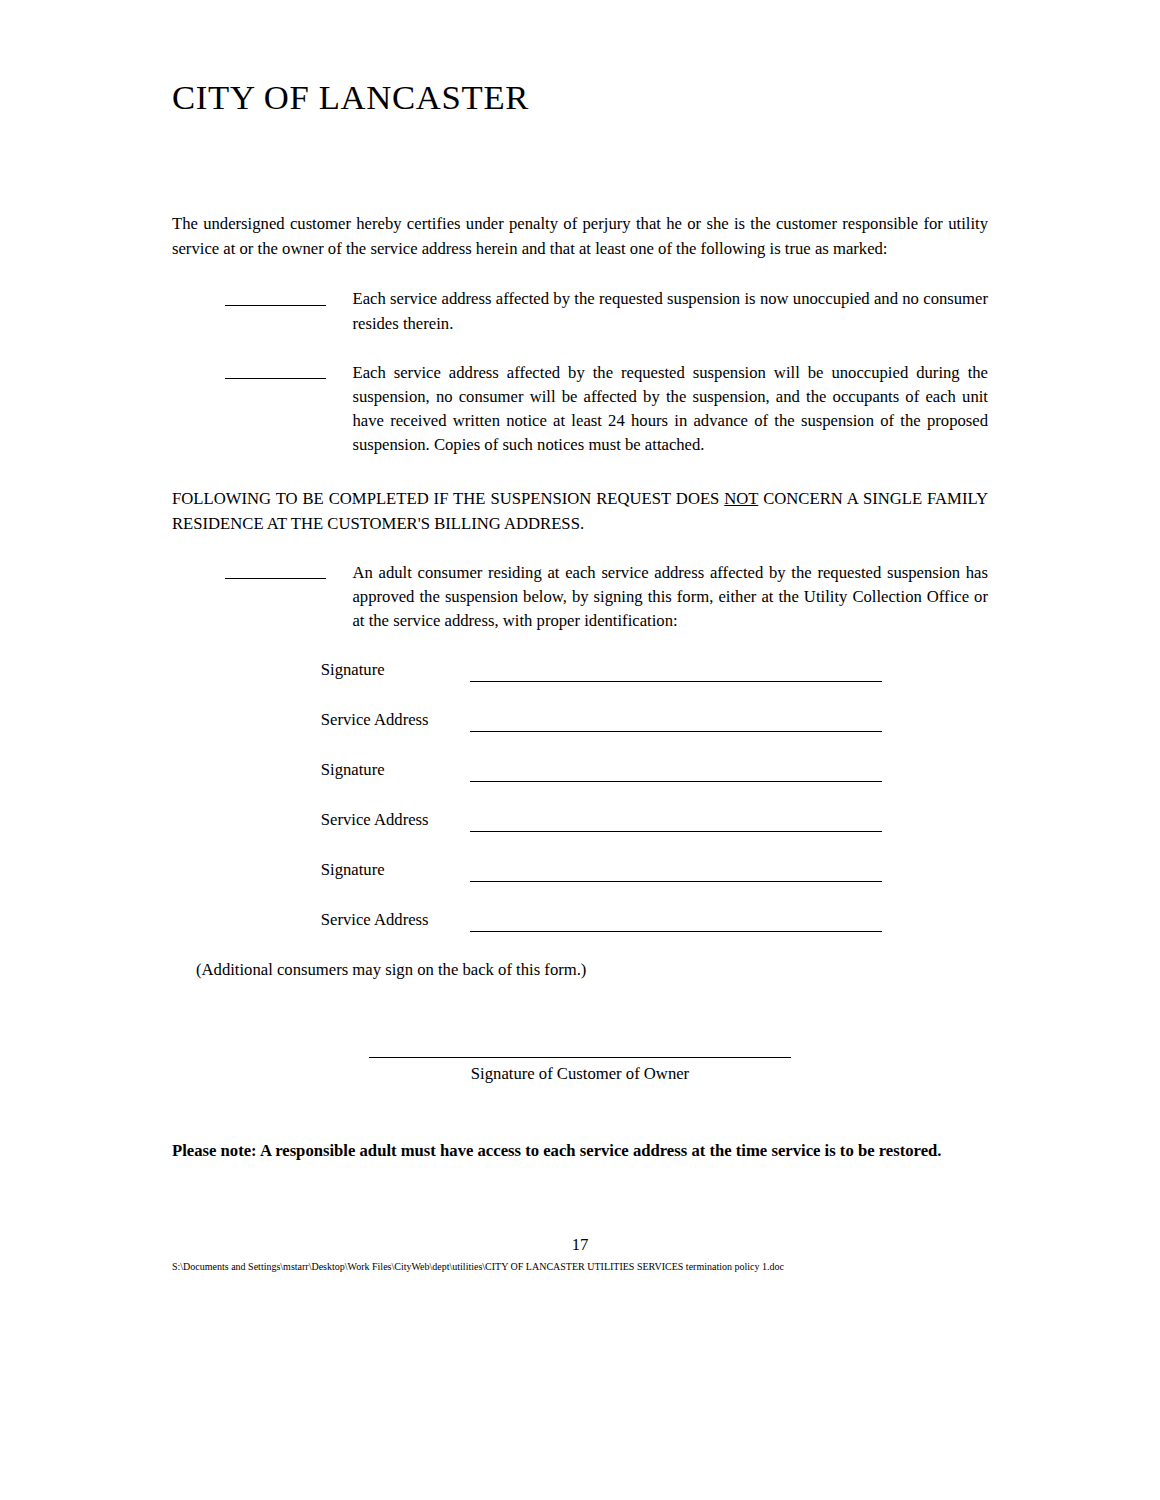CITY OF LANCASTER
The undersigned customer hereby certifies under penalty of perjury that he or she is the customer responsible for utility service at or the owner of the service address herein and that at least one of the following is true as marked:
Each service address affected by the requested suspension is now unoccupied and no consumer resides therein.
Each service address affected by the requested suspension will be unoccupied during the suspension, no consumer will be affected by the suspension, and the occupants of each unit have received written notice at least 24 hours in advance of the suspension of the proposed suspension. Copies of such notices must be attached.
FOLLOWING TO BE COMPLETED IF THE SUSPENSION REQUEST DOES NOT CONCERN A SINGLE FAMILY RESIDENCE AT THE CUSTOMER'S BILLING ADDRESS.
An adult consumer residing at each service address affected by the requested suspension has approved the suspension below, by signing this form, either at the Utility Collection Office or at the service address, with proper identification:
Signature
Service Address
Signature
Service Address
Signature
Service Address
(Additional consumers may sign on the back of this form.)
Signature of Customer of Owner
Please note: A responsible adult must have access to each service address at the time service is to be restored.
17
S:\Documents and Settings\mstarr\Desktop\Work Files\CityWeb\dept\utilities\CITY OF LANCASTER UTILITIES SERVICES termination policy 1.doc